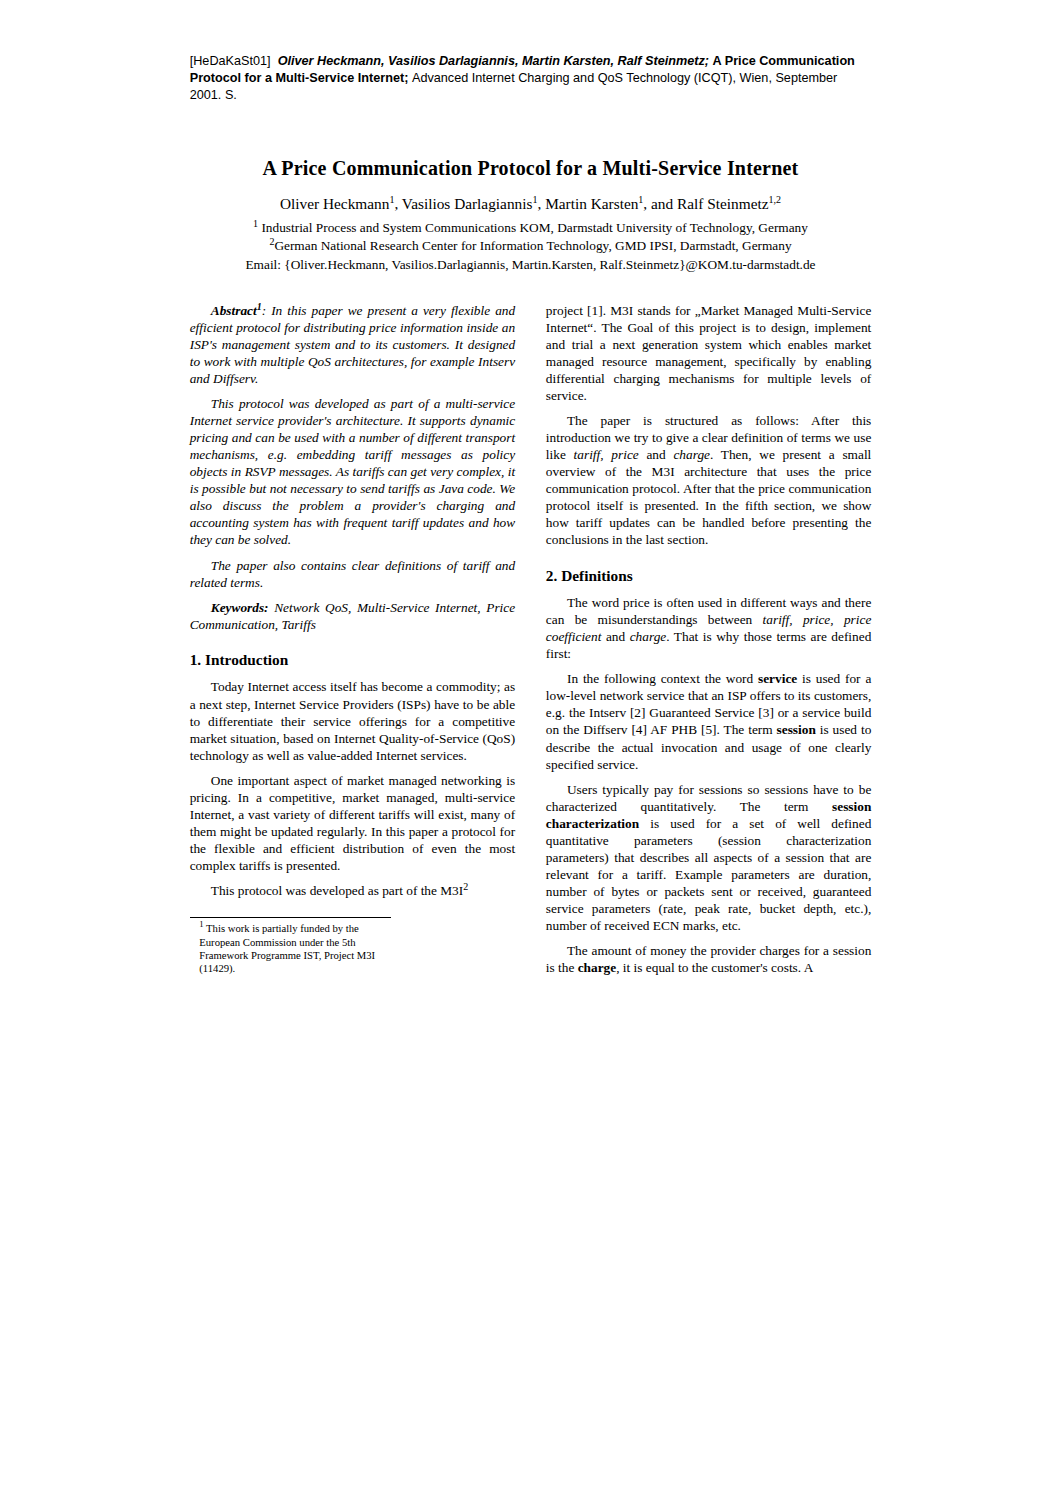[HeDaKaSt01] Oliver Heckmann, Vasilios Darlagiannis, Martin Karsten, Ralf Steinmetz; A Price Communication Protocol for a Multi-Service Internet; Advanced Internet Charging and QoS Technology (ICQT), Wien, September 2001. S.
A Price Communication Protocol for a Multi-Service Internet
Oliver Heckmann1, Vasilios Darlagiannis1, Martin Karsten1, and Ralf Steinmetz1,2
1 Industrial Process and System Communications KOM, Darmstadt University of Technology, Germany
2German National Research Center for Information Technology, GMD IPSI, Darmstadt, Germany
Email: {Oliver.Heckmann, Vasilios.Darlagiannis, Martin.Karsten, Ralf.Steinmetz}@KOM.tu-darmstadt.de
Abstract1: In this paper we present a very flexible and efficient protocol for distributing price information inside an ISP's management system and to its customers. It designed to work with multiple QoS architectures, for example Intserv and Diffserv.
This protocol was developed as part of a multi-service Internet service provider's architecture. It supports dynamic pricing and can be used with a number of different transport mechanisms, e.g. embedding tariff messages as policy objects in RSVP messages. As tariffs can get very complex, it is possible but not necessary to send tariffs as Java code. We also discuss the problem a provider's charging and accounting system has with frequent tariff updates and how they can be solved.
The paper also contains clear definitions of tariff and related terms.
Keywords: Network QoS, Multi-Service Internet, Price Communication, Tariffs
1. Introduction
Today Internet access itself has become a commodity; as a next step, Internet Service Providers (ISPs) have to be able to differentiate their service offerings for a competitive market situation, based on Internet Quality-of-Service (QoS) technology as well as value-added Internet services.
One important aspect of market managed networking is pricing. In a competitive, market managed, multi-service Internet, a vast variety of different tariffs will exist, many of them might be updated regularly. In this paper a protocol for the flexible and efficient distribution of even the most complex tariffs is presented.
This protocol was developed as part of the M3I2
1 This work is partially funded by the European Commission under the 5th Framework Programme IST, Project M3I (11429).
project [1]. M3I stands for „Market Managed Multi-Service Internet“. The Goal of this project is to design, implement and trial a next generation system which enables market managed resource management, specifically by enabling differential charging mechanisms for multiple levels of service.
The paper is structured as follows: After this introduction we try to give a clear definition of terms we use like tariff, price and charge. Then, we present a small overview of the M3I architecture that uses the price communication protocol. After that the price communication protocol itself is presented. In the fifth section, we show how tariff updates can be handled before presenting the conclusions in the last section.
2. Definitions
The word price is often used in different ways and there can be misunderstandings between tariff, price, price coefficient and charge. That is why those terms are defined first:
In the following context the word service is used for a low-level network service that an ISP offers to its customers, e.g. the Intserv [2] Guaranteed Service [3] or a service build on the Diffserv [4] AF PHB [5]. The term session is used to describe the actual invocation and usage of one clearly specified service.
Users typically pay for sessions so sessions have to be characterized quantitatively. The term session characterization is used for a set of well defined quantitative parameters (session characterization parameters) that describes all aspects of a session that are relevant for a tariff. Example parameters are duration, number of bytes or packets sent or received, guaranteed service parameters (rate, peak rate, bucket depth, etc.), number of received ECN marks, etc.
The amount of money the provider charges for a session is the charge, it is equal to the customer's costs. A